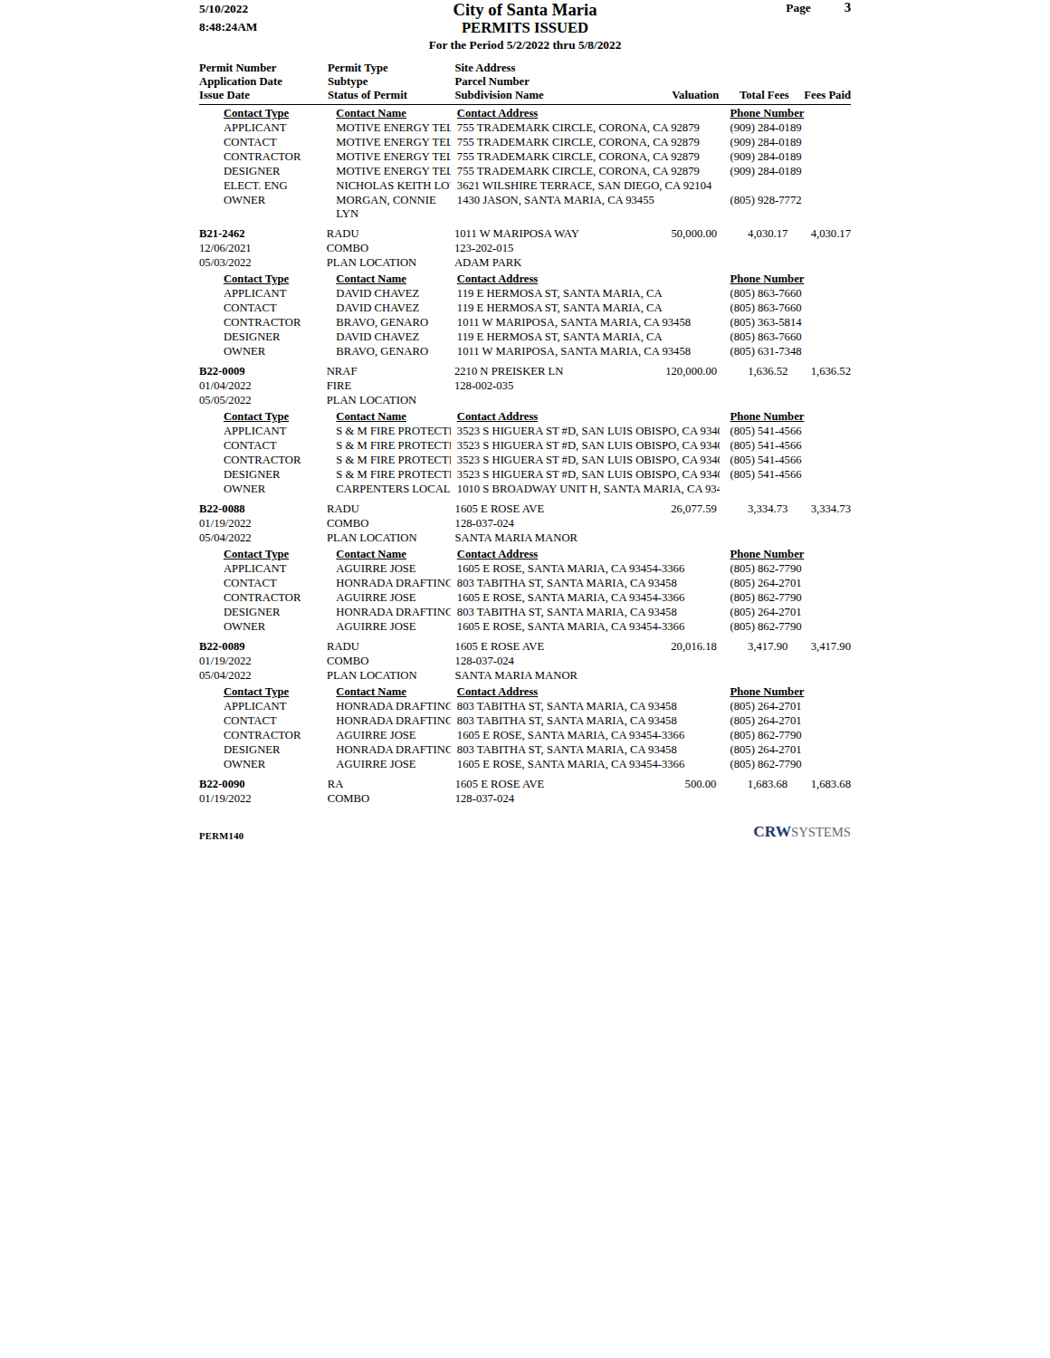5/10/2022
8:48:24AM
City of Santa Maria
PERMITS ISSUED
For the Period 5/2/2022 thru 5/8/2022
Page 3
| Permit Number | Permit Type | Site Address | | | |
| Application Date | Subtype | Parcel Number | | | |
| Issue Date | Status of Permit | Subdivision Name | Valuation | Total Fees | Fees Paid |
| Contact Type | Contact Name | Contact Address | Phone Number |
| APPLICANT | MOTIVE ENERGY TELECOM | 755 TRADEMARK CIRCLE, CORONA, CA 92879 | (909) 284-0189 |
| CONTACT | MOTIVE ENERGY TELECOM | 755 TRADEMARK CIRCLE, CORONA, CA 92879 | (909) 284-0189 |
| CONTRACTOR | MOTIVE ENERGY TELECOM | 755 TRADEMARK CIRCLE, CORONA, CA 92879 | (909) 284-0189 |
| DESIGNER | MOTIVE ENERGY TELECOM | 755 TRADEMARK CIRCLE, CORONA, CA 92879 | (909) 284-0189 |
| ELECT. ENG | NICHOLAS KEITH LOVGREN | 3621 WILSHIRE TERRACE, SAN DIEGO, CA 92104 | |
| OWNER | MORGAN, CONNIE LYN | 1430 JASON, SANTA MARIA, CA 93455 | (805) 928-7772 |
| B21-2462 | RADU | 1011 W MARIPOSA WAY | 50,000.00 | 4,030.17 | 4,030.17 |
| 12/06/2021 | COMBO | 123-202-015 | | | |
| 05/03/2022 | PLAN LOCATION | ADAM PARK | | | |
| Contact Type | Contact Name | Contact Address | Phone Number |
| APPLICANT | DAVID CHAVEZ | 119 E HERMOSA ST, SANTA MARIA, CA | (805) 863-7660 |
| CONTACT | DAVID CHAVEZ | 119 E HERMOSA ST, SANTA MARIA, CA | (805) 863-7660 |
| CONTRACTOR | BRAVO, GENARO | 1011 W MARIPOSA, SANTA MARIA, CA 93458 | (805) 363-5814 |
| DESIGNER | DAVID CHAVEZ | 119 E HERMOSA ST, SANTA MARIA, CA | (805) 863-7660 |
| OWNER | BRAVO, GENARO | 1011 W MARIPOSA, SANTA MARIA, CA 93458 | (805) 631-7348 |
| B22-0009 | NRAF | 2210 N PREISKER LN | 120,000.00 | 1,636.52 | 1,636.52 |
| 01/04/2022 | FIRE | 128-002-035 | | | |
| 05/05/2022 | PLAN LOCATION | | | | |
| Contact Type | Contact Name | Contact Address | Phone Number |
| APPLICANT | S & M FIRE PROTECTION | 3523 S HIGUERA ST #D, SAN LUIS OBISPO, CA 93401 | (805) 541-4566 |
| CONTACT | S & M FIRE PROTECTION | 3523 S HIGUERA ST #D, SAN LUIS OBISPO, CA 93401 | (805) 541-4566 |
| CONTRACTOR | S & M FIRE PROTECTION | 3523 S HIGUERA ST #D, SAN LUIS OBISPO, CA 93401 | (805) 541-4566 |
| DESIGNER | S & M FIRE PROTECTION | 3523 S HIGUERA ST #D, SAN LUIS OBISPO, CA 93401 | (805) 541-4566 |
| OWNER | CARPENTERS LOCAL 1800 | 1010 S BROADWAY UNIT H, SANTA MARIA, CA 93454 | |
| B22-0088 | RADU | 1605 E ROSE AVE | 26,077.59 | 3,334.73 | 3,334.73 |
| 01/19/2022 | COMBO | 128-037-024 | | | |
| 05/04/2022 | PLAN LOCATION | SANTA MARIA MANOR | | | |
| Contact Type | Contact Name | Contact Address | Phone Number |
| APPLICANT | AGUIRRE JOSE | 1605 E ROSE, SANTA MARIA, CA 93454-3366 | (805) 862-7790 |
| CONTACT | HONRADA DRAFTING SERV | 803 TABITHA ST, SANTA MARIA, CA 93458 | (805) 264-2701 |
| CONTRACTOR | AGUIRRE JOSE | 1605 E ROSE, SANTA MARIA, CA 93454-3366 | (805) 862-7790 |
| DESIGNER | HONRADA DRAFTING SERV | 803 TABITHA ST, SANTA MARIA, CA 93458 | (805) 264-2701 |
| OWNER | AGUIRRE JOSE | 1605 E ROSE, SANTA MARIA, CA 93454-3366 | (805) 862-7790 |
| B22-0089 | RADU | 1605 E ROSE AVE | 20,016.18 | 3,417.90 | 3,417.90 |
| 01/19/2022 | COMBO | 128-037-024 | | | |
| 05/04/2022 | PLAN LOCATION | SANTA MARIA MANOR | | | |
| Contact Type | Contact Name | Contact Address | Phone Number |
| APPLICANT | HONRADA DRAFTING SERV | 803 TABITHA ST, SANTA MARIA, CA 93458 | (805) 264-2701 |
| CONTACT | HONRADA DRAFTING SERV | 803 TABITHA ST, SANTA MARIA, CA 93458 | (805) 264-2701 |
| CONTRACTOR | AGUIRRE JOSE | 1605 E ROSE, SANTA MARIA, CA 93454-3366 | (805) 862-7790 |
| DESIGNER | HONRADA DRAFTING SERV | 803 TABITHA ST, SANTA MARIA, CA 93458 | (805) 264-2701 |
| OWNER | AGUIRRE JOSE | 1605 E ROSE, SANTA MARIA, CA 93454-3366 | (805) 862-7790 |
| B22-0090 | RA | 1605 E ROSE AVE | 500.00 | 1,683.68 | 1,683.68 |
| 01/19/2022 | COMBO | 128-037-024 | | | |
PERM140
CRWSYSTEMS